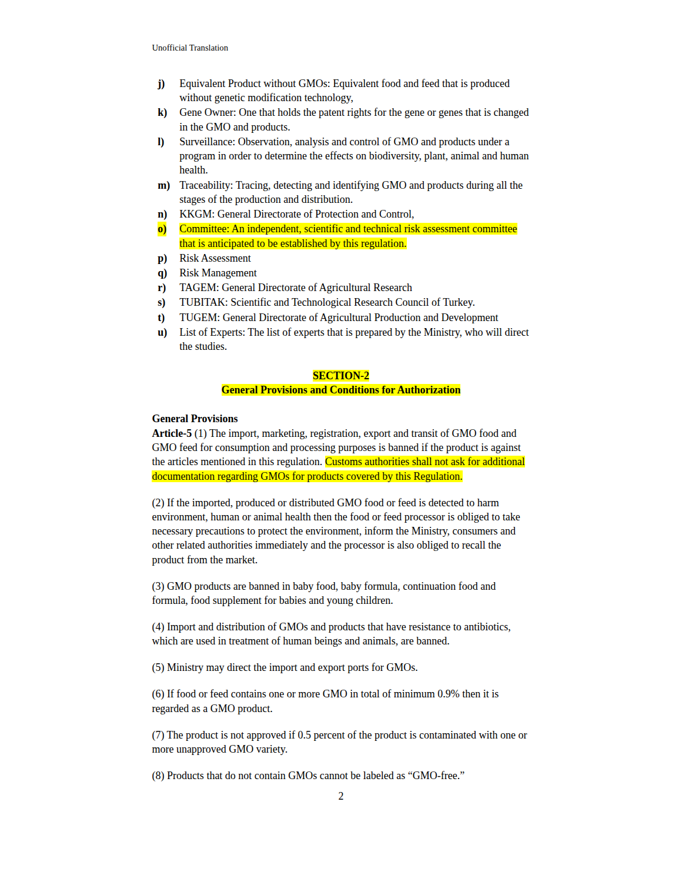Unofficial Translation
j) Equivalent Product without GMOs: Equivalent food and feed that is produced without genetic modification technology,
k) Gene Owner: One that holds the patent rights for the gene or genes that is changed in the GMO and products.
l) Surveillance: Observation, analysis and control of GMO and products under a program in order to determine the effects on biodiversity, plant, animal and human health.
m) Traceability: Tracing, detecting and identifying GMO and products during all the stages of the production and distribution.
n) KKGM: General Directorate of Protection and Control,
o) Committee: An independent, scientific and technical risk assessment committee that is anticipated to be established by this regulation.
p) Risk Assessment
q) Risk Management
r) TAGEM: General Directorate of Agricultural Research
s) TUBITAK: Scientific and Technological Research Council of Turkey.
t) TUGEM: General Directorate of Agricultural Production and Development
u) List of Experts: The list of experts that is prepared by the Ministry, who will direct the studies.
SECTION-2
General Provisions and Conditions for Authorization
General Provisions
Article-5 (1) The import, marketing, registration, export and transit of GMO food and GMO feed for consumption and processing purposes is banned if the product is against the articles mentioned in this regulation. Customs authorities shall not ask for additional documentation regarding GMOs for products covered by this Regulation.
(2) If the imported, produced or distributed GMO food or feed is detected to harm environment, human or animal health then the food or feed processor is obliged to take necessary precautions to protect the environment, inform the Ministry, consumers and other related authorities immediately and the processor is also obliged to recall the product from the market.
(3) GMO products are banned in baby food, baby formula, continuation food and formula, food supplement for babies and young children.
(4) Import and distribution of GMOs and products that have resistance to antibiotics, which are used in treatment of human beings and animals, are banned.
(5) Ministry may direct the import and export ports for GMOs.
(6) If food or feed contains one or more GMO in total of minimum 0.9% then it is regarded as a GMO product.
(7) The product is not approved if 0.5 percent of the product is contaminated with one or more unapproved GMO variety.
(8) Products that do not contain GMOs cannot be labeled as “GMO-free.”
2